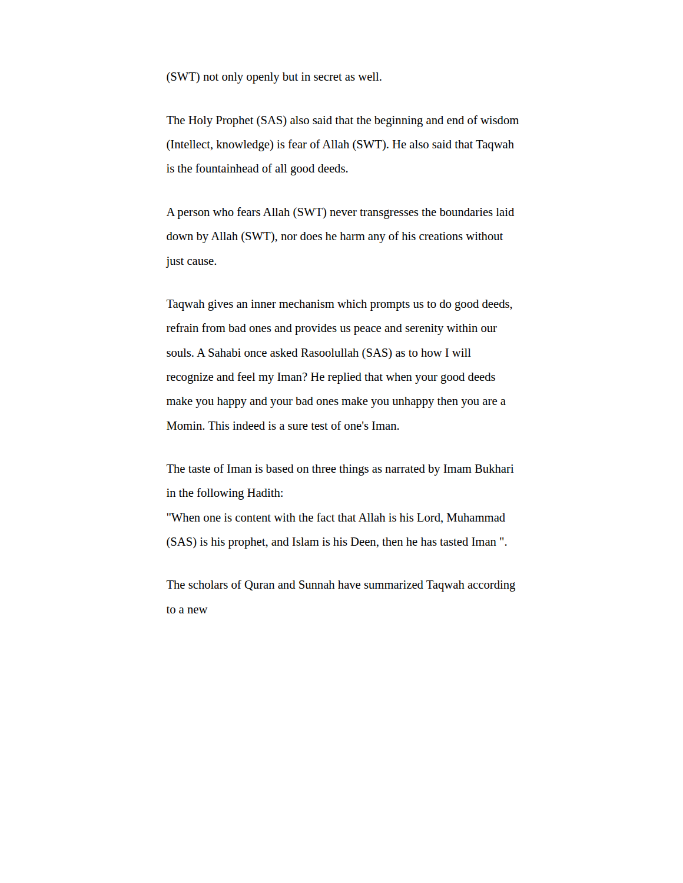(SWT) not only openly but in secret as well.
The Holy Prophet (SAS) also said that the beginning and end of wisdom (Intellect, knowledge) is fear of Allah (SWT). He also said that Taqwah is the fountainhead of all good deeds.
A person who fears Allah (SWT) never transgresses the boundaries laid down by Allah (SWT), nor does he harm any of his creations without just cause.
Taqwah gives an inner mechanism which prompts us to do good deeds, refrain from bad ones and provides us peace and serenity within our souls. A Sahabi once asked Rasoolullah (SAS) as to how I will recognize and feel my Iman? He replied that when your good deeds make you happy and your bad ones make you unhappy then you are a Momin. This indeed is a sure test of one's Iman.
The taste of Iman is based on three things as narrated by Imam Bukhari in the following Hadith:
"When one is content with the fact that Allah is his Lord, Muhammad (SAS) is his prophet, and Islam is his Deen, then he has tasted Iman ".
The scholars of Quran and Sunnah have summarized Taqwah according to a new